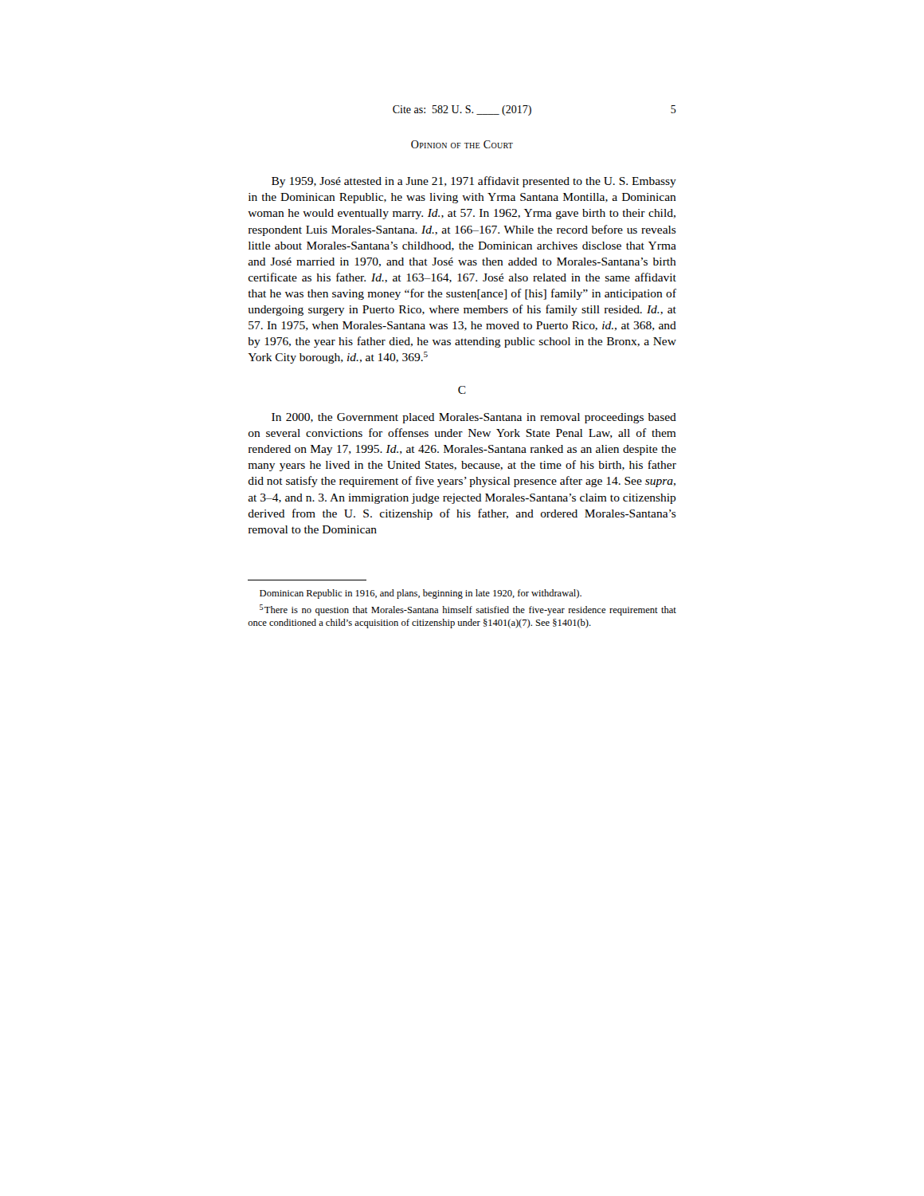Cite as: 582 U. S. ____ (2017)
5
Opinion of the Court
By 1959, José attested in a June 21, 1971 affidavit presented to the U. S. Embassy in the Dominican Republic, he was living with Yrma Santana Montilla, a Dominican woman he would eventually marry. Id., at 57. In 1962, Yrma gave birth to their child, respondent Luis Morales-Santana. Id., at 166–167. While the record before us reveals little about Morales-Santana’s childhood, the Dominican archives disclose that Yrma and José married in 1970, and that José was then added to Morales-Santana’s birth certificate as his father. Id., at 163–164, 167. José also related in the same affidavit that he was then saving money “for the susten[ance] of [his] family” in anticipation of undergoing surgery in Puerto Rico, where members of his family still resided. Id., at 57. In 1975, when Morales-Santana was 13, he moved to Puerto Rico, id., at 368, and by 1976, the year his father died, he was attending public school in the Bronx, a New York City borough, id., at 140, 369.5
C
In 2000, the Government placed Morales-Santana in removal proceedings based on several convictions for offenses under New York State Penal Law, all of them rendered on May 17, 1995. Id., at 426. Morales-Santana ranked as an alien despite the many years he lived in the United States, because, at the time of his birth, his father did not satisfy the requirement of five years’ physical presence after age 14. See supra, at 3–4, and n. 3. An immigration judge rejected Morales-Santana’s claim to citizenship derived from the U. S. citizenship of his father, and ordered Morales-Santana’s removal to the Dominican
Dominican Republic in 1916, and plans, beginning in late 1920, for withdrawal).
5 There is no question that Morales-Santana himself satisfied the five-year residence requirement that once conditioned a child’s acquisition of citizenship under §1401(a)(7). See §1401(b).